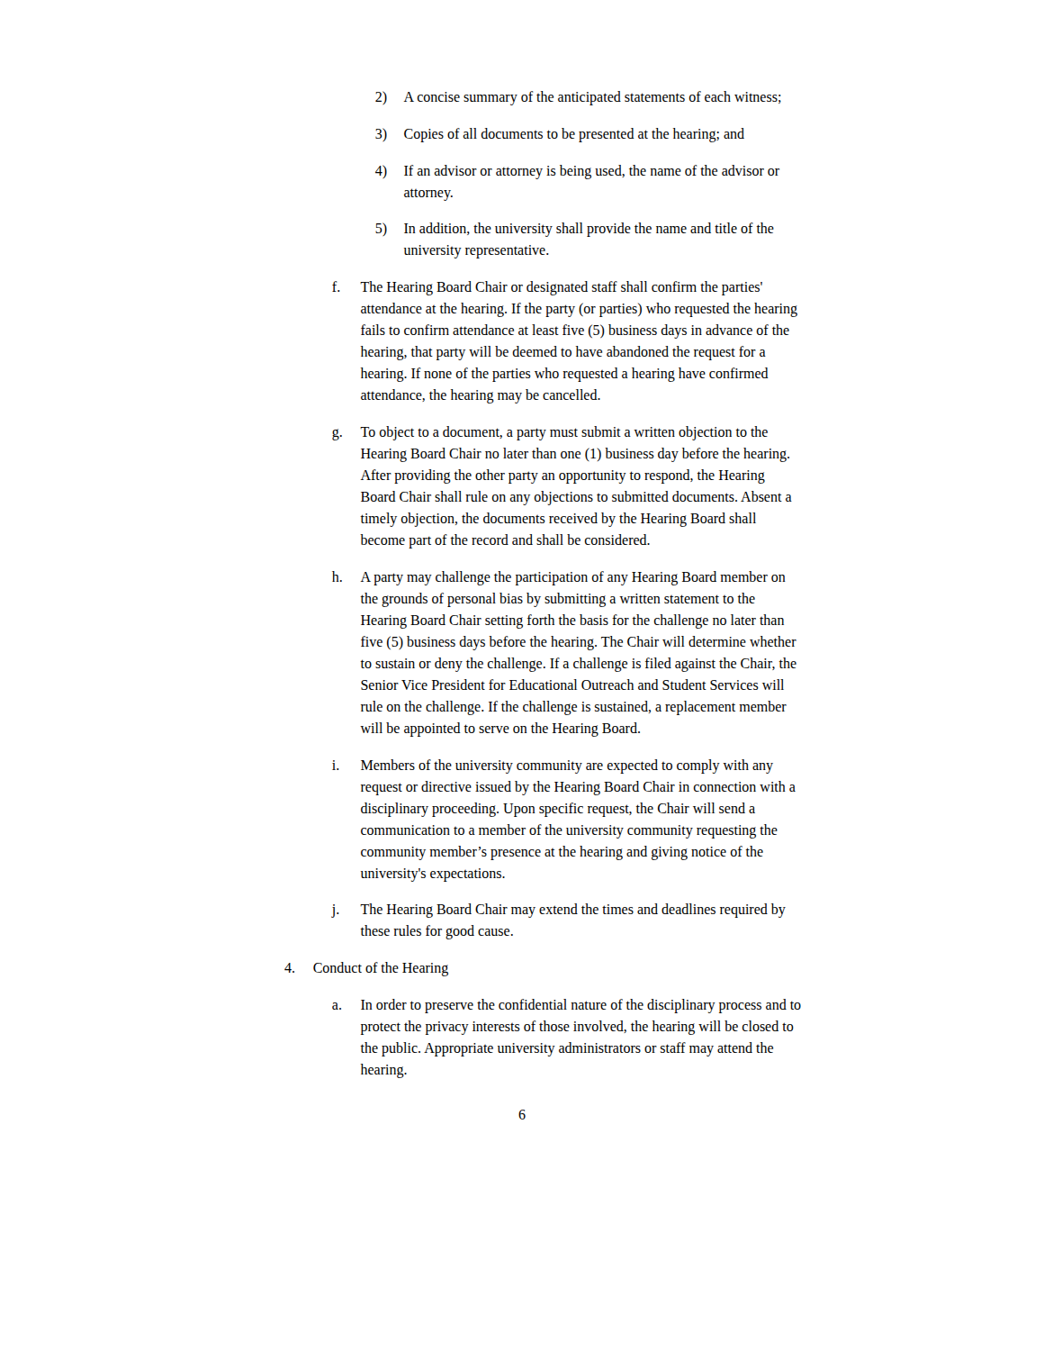2)
A concise summary of the anticipated statements of each witness;
3)
Copies of all documents to be presented at the hearing; and
4)
If an advisor or attorney is being used, the name of the advisor or attorney.
5)
In addition, the university shall provide the name and title of the university representative.
f.
The Hearing Board Chair or designated staff shall confirm the parties' attendance at the hearing. If the party (or parties) who requested the hearing fails to confirm attendance at least five (5) business days in advance of the hearing, that party will be deemed to have abandoned the request for a hearing. If none of the parties who requested a hearing have confirmed attendance, the hearing may be cancelled.
g.
To object to a document, a party must submit a written objection to the Hearing Board Chair no later than one (1) business day before the hearing. After providing the other party an opportunity to respond, the Hearing Board Chair shall rule on any objections to submitted documents. Absent a timely objection, the documents received by the Hearing Board shall become part of the record and shall be considered.
h.
A party may challenge the participation of any Hearing Board member on the grounds of personal bias by submitting a written statement to the Hearing Board Chair setting forth the basis for the challenge no later than five (5) business days before the hearing. The Chair will determine whether to sustain or deny the challenge. If a challenge is filed against the Chair, the Senior Vice President for Educational Outreach and Student Services will rule on the challenge. If the challenge is sustained, a replacement member will be appointed to serve on the Hearing Board.
i.
Members of the university community are expected to comply with any request or directive issued by the Hearing Board Chair in connection with a disciplinary proceeding. Upon specific request, the Chair will send a communication to a member of the university community requesting the community member’s presence at the hearing and giving notice of the university's expectations.
j.
The Hearing Board Chair may extend the times and deadlines required by these rules for good cause.
4.
Conduct of the Hearing
a.
In order to preserve the confidential nature of the disciplinary process and to protect the privacy interests of those involved, the hearing will be closed to the public. Appropriate university administrators or staff may attend the hearing.
6